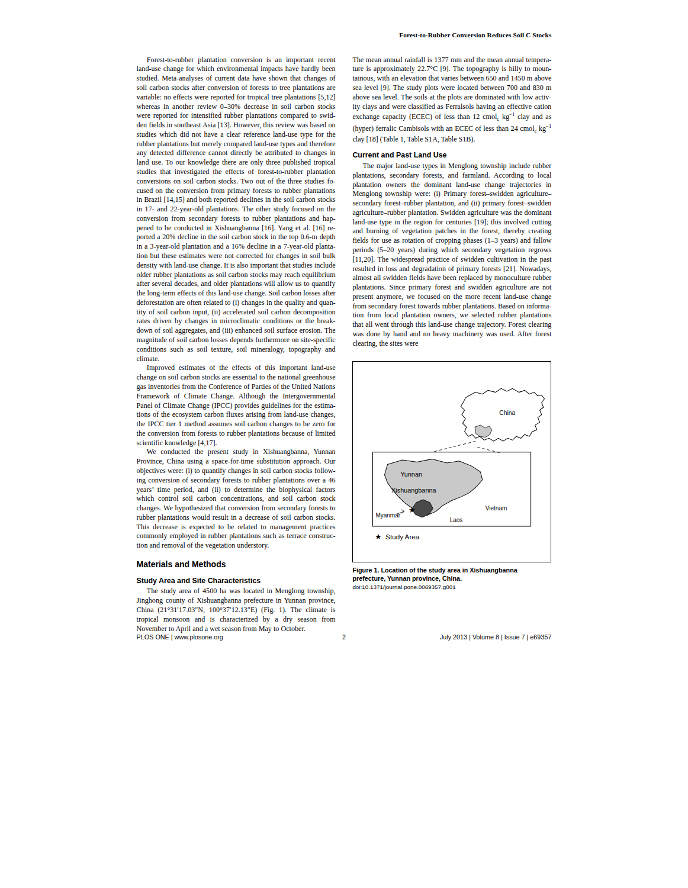Forest-to-Rubber Conversion Reduces Soil C Stocks
Forest-to-rubber plantation conversion is an important recent land-use change for which environmental impacts have hardly been studied. Meta-analyses of current data have shown that changes of soil carbon stocks after conversion of forests to tree plantations are variable: no effects were reported for tropical tree plantations [5,12] whereas in another review 0–30% decrease in soil carbon stocks were reported for intensified rubber plantations compared to swidden fields in southeast Asia [13]. However, this review was based on studies which did not have a clear reference land-use type for the rubber plantations but merely compared land-use types and therefore any detected difference cannot directly be attributed to changes in land use. To our knowledge there are only three published tropical studies that investigated the effects of forest-to-rubber plantation conversions on soil carbon stocks. Two out of the three studies focused on the conversion from primary forests to rubber plantations in Brazil [14,15] and both reported declines in the soil carbon stocks in 17- and 22-year-old plantations. The other study focused on the conversion from secondary forests to rubber plantations and happened to be conducted in Xishuangbanna [16]. Yang et al. [16] reported a 20% decline in the soil carbon stock in the top 0.6-m depth in a 3-year-old plantation and a 16% decline in a 7-year-old plantation but these estimates were not corrected for changes in soil bulk density with land-use change. It is also important that studies include older rubber plantations as soil carbon stocks may reach equilibrium after several decades, and older plantations will allow us to quantify the long-term effects of this land-use change. Soil carbon losses after deforestation are often related to (i) changes in the quality and quantity of soil carbon input, (ii) accelerated soil carbon decomposition rates driven by changes in microclimatic conditions or the breakdown of soil aggregates, and (iii) enhanced soil surface erosion. The magnitude of soil carbon losses depends furthermore on site-specific conditions such as soil texture, soil mineralogy, topography and climate.
Improved estimates of the effects of this important land-use change on soil carbon stocks are essential to the national greenhouse gas inventories from the Conference of Parties of the United Nations Framework of Climate Change. Although the Intergovernmental Panel of Climate Change (IPCC) provides guidelines for the estimations of the ecosystem carbon fluxes arising from land-use changes, the IPCC tier 1 method assumes soil carbon changes to be zero for the conversion from forests to rubber plantations because of limited scientific knowledge [4,17].
We conducted the present study in Xishuangbanna, Yunnan Province, China using a space-for-time substitution approach. Our objectives were: (i) to quantify changes in soil carbon stocks following conversion of secondary forests to rubber plantations over a 46 years’ time period, and (ii) to determine the biophysical factors which control soil carbon concentrations, and soil carbon stock changes. We hypothesized that conversion from secondary forests to rubber plantations would result in a decrease of soil carbon stocks. This decrease is expected to be related to management practices commonly employed in rubber plantations such as terrace construction and removal of the vegetation understory.
Materials and Methods
Study Area and Site Characteristics
The study area of 4500 ha was located in Menglong township, Jinghong county of Xishuangbanna prefecture in Yunnan province, China (21°31′17.03″N, 100°37′12.13″E) (Fig. 1). The climate is tropical monsoon and is characterized by a dry season from November to April and a wet season from May to October.
The mean annual rainfall is 1377 mm and the mean annual temperature is approximately 22.7°C [9]. The topography is hilly to mountainous, with an elevation that varies between 650 and 1450 m above sea level [9]. The study plots were located between 700 and 830 m above sea level. The soils at the plots are dominated with low activity clays and were classified as Ferralsols having an effective cation exchange capacity (ECEC) of less than 12 cmolc kg−1 clay and as (hyper) ferralic Cambisols with an ECEC of less than 24 cmolc kg−1 clay [18] (Table 1, Table S1A, Table S1B).
Current and Past Land Use
The major land-use types in Menglong township include rubber plantations, secondary forests, and farmland. According to local plantation owners the dominant land-use change trajectories in Menglong township were: (i) Primary forest–swidden agriculture–secondary forest–rubber plantation, and (ii) primary forest–swidden agriculture–rubber plantation. Swidden agriculture was the dominant land-use type in the region for centuries [19]; this involved cutting and burning of vegetation patches in the forest, thereby creating fields for use as rotation of cropping phases (1–3 years) and fallow periods (5–20 years) during which secondary vegetation regrows [11,20]. The widespread practice of swidden cultivation in the past resulted in loss and degradation of primary forests [21]. Nowadays, almost all swidden fields have been replaced by monoculture rubber plantations. Since primary forest and swidden agriculture are not present anymore, we focused on the more recent land-use change from secondary forest towards rubber plantations. Based on information from local plantation owners, we selected rubber plantations that all went through this land-use change trajectory. Forest clearing was done by hand and no heavy machinery was used. After forest clearing, the sites were
China Yunnan Xishuangbanna Myanmar Vietnam Laos ★ ★ Study Area
Figure 1. Location of the study area in Xishuangbanna prefecture, Yunnan province, China.
doi:10.1371/journal.pone.0069357.g001
PLOS ONE | www.plosone.org
2
July 2013 | Volume 8 | Issue 7 | e69357